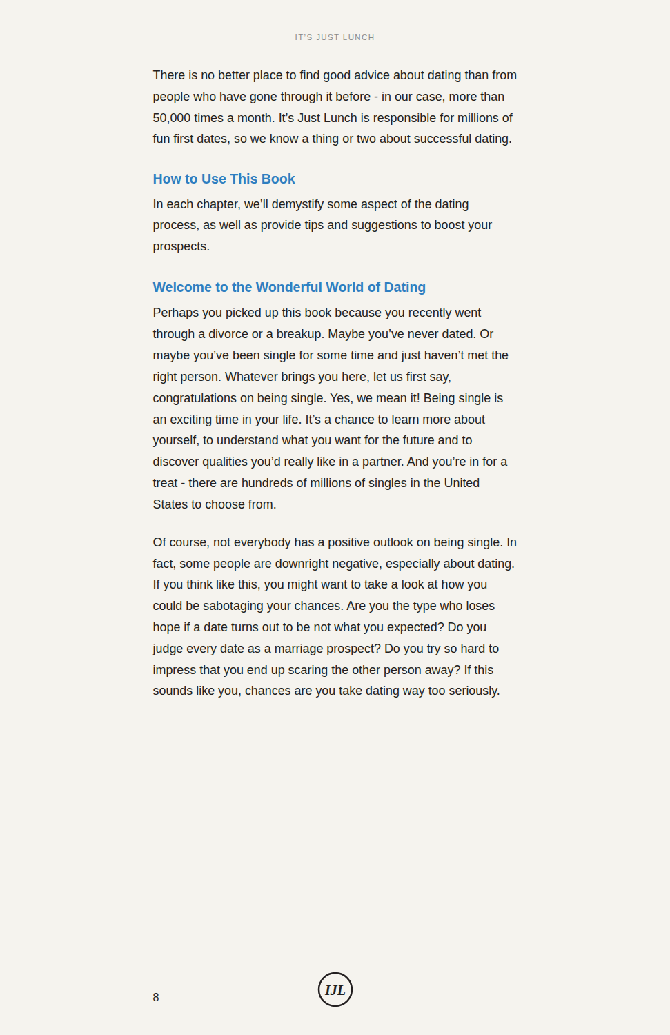It’s Just Lunch
There is no better place to find good advice about dating than from people who have gone through it before - in our case, more than 50,000 times a month. It’s Just Lunch is responsible for millions of fun first dates, so we know a thing or two about successful dating.
How to Use This Book
In each chapter, we’ll demystify some aspect of the dating process, as well as provide tips and suggestions to boost your prospects.
Welcome to the Wonderful World of Dating
Perhaps you picked up this book because you recently went through a divorce or a breakup. Maybe you’ve never dated. Or maybe you’ve been single for some time and just haven’t met the right person. Whatever brings you here, let us first say, congratulations on being single. Yes, we mean it! Being single is an exciting time in your life. It’s a chance to learn more about yourself, to understand what you want for the future and to discover qualities you’d really like in a partner. And you’re in for a treat - there are hundreds of millions of singles in the United States to choose from.
Of course, not everybody has a positive outlook on being single. In fact, some people are downright negative, especially about dating. If you think like this, you might want to take a look at how you could be sabotaging your chances. Are you the type who loses hope if a date turns out to be not what you expected? Do you judge every date as a marriage prospect? Do you try so hard to impress that you end up scaring the other person away? If this sounds like you, chances are you take dating way too seriously.
8
IJL